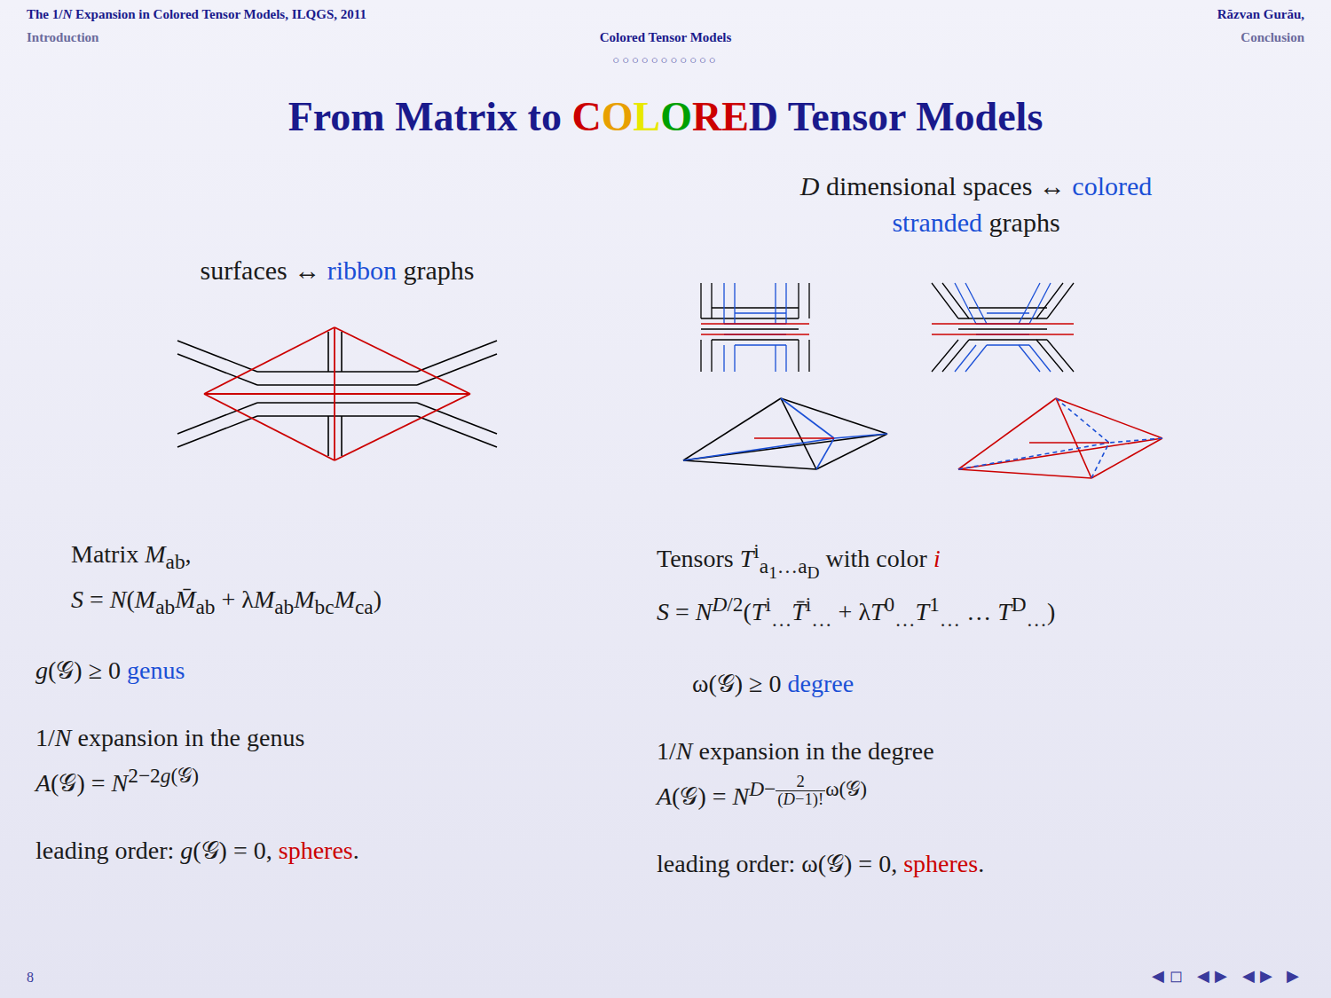The 1/N Expansion in Colored Tensor Models, ILQGS, 2011
Răzvan Gurău,
Introduction
Colored Tensor Models
Conclusion
○○○○○○○○○○○
From Matrix to COLORE D Tensor Models
surfaces ↔ ribbon graphs
D dimensional spaces ↔ colored
stranded graphs
Matrix Mab,
S = N(MabM̄ab + λMabMbcMca)
g(𝒢) ≥ 0 genus
1/N expansion in the genus
A(𝒢) = N2−2g(𝒢)
leading order: g(𝒢) = 0, spheres.
Tensors Tia1…aD with color i
S = ND/2(Ti…T̄i… + λT0…T1… … TD…)
ω(𝒢) ≥ 0 degree
1/N expansion in the degree
A(𝒢) = ND−2(D−1)!ω(𝒢)
leading order: ω(𝒢) = 0, spheres.
8
◀◻ ◀▶ ◀▶ ▶